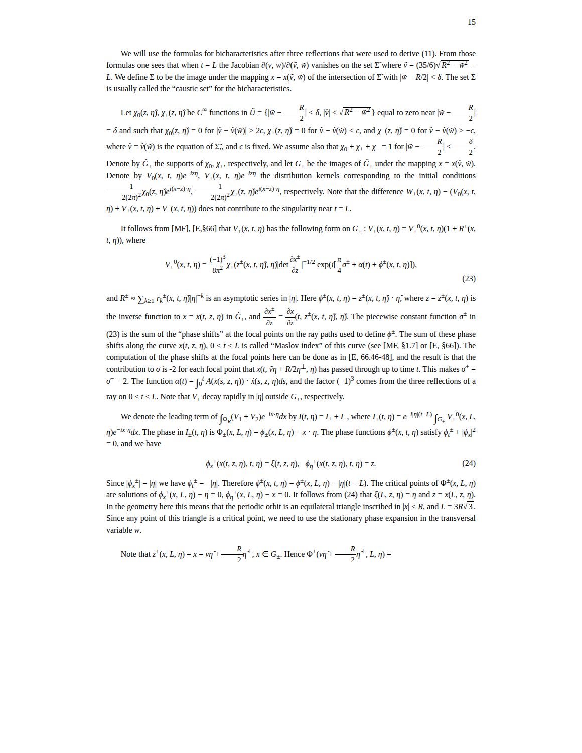15
We will use the formulas for bicharacteristics after three reflections that were used to derive (11). From those formulas one sees that when t = L the Jacobian ∂(v, w)/∂(ṽ, w̃) vanishes on the set Σ̃ where ṽ = (35/6)√R2 − w̃2 − L. We define Σ to be the image under the mapping x = x(ṽ, w̃) of the intersection of Σ̃ with |w̃ − R/2| < δ. The set Σ is usually called the “caustic set” for the bicharacteristics.
Let χ0(z, η̂), χ±(z, η̂) be C∞ functions in Ũ = {|w̃ − R 2| < δ, |ṽ| < √R2 − w̃2} equal to zero near |w̃ − R 2| = δ and such that χ0(z, η̂) = 0 for |ṽ − ṽ(w̃)| > 2ϵ, χ+(z, η̂) = 0 for ṽ − ṽ(w̃) < ϵ, and χ−(z, η̂) = 0 for ṽ − ṽ(w̃) > −ϵ, where ṽ = ṽ(w̃) is the equation of Σ̃,, and ϵ is fixed. We assume also that χ0 + χ+ + χ− = 1 for |w̃ − R 2| < δ 2. Denote by G̃± the supports of χ0, χ±, respectively, and let G± be the images of G̃± under the mapping x = x(ṽ, w̃). Denote by V0(x, t, η)e−izη, V±(x, t, η)e−izη the distribution kernels corresponding to the initial conditions 12(2π)2 χ0(z, η̂)ei(x−z)·η, 12(2π)2 χ±(z, η̂)ei(x−z)·η, respectively. Note that the difference W+(x, t, η) − (V0(x, t, η) + V+(x, t, η) + V−(x, t, η)) does not contribute to the singularity near t = L.
It follows from [MF], [E,§66] that V±(x, t, η) has the following form on G± : V±(x, t, η) = V±0(x, t, η)(1 + R±(x, t, η)), where
V±0(x, t, η) = (−1)38π2 χ±(z±(x, t, η̂), η̂)|det∂x±∂z|−1/2 exp(i[π 4 σ± + α(t) + ϕ±(x, t, η)]), (23)
and R± ≈ ∑k≥1 rk±(x, t, η̂)|η|−k is an asymptotic series in |η|. Here ϕ±(x, t, η) = z±(x, t, η̂) · η̂, where z = z±(x, t, η) is the inverse function to x = x(t, z, η) in G̃±, and ∂x±∂z = ∂x∂z(t, z±(x, t, η̂), η̂). The piecewise constant function σ± in (23) is the sum of the “phase shifts” at the focal points on the ray paths used to define ϕ±. The sum of these phase shifts along the curve x(t, z, η), 0 ≤ t ≤ L is called “Maslov index” of this curve (see [MF, §1.7] or [E, §66]). The computation of the phase shifts at the focal points here can be done as in [E, 66.46-48], and the result is that the contribution to σ is -2 for each focal point that x(t, ṽη + R/2η⊥, η) has passed through up to time t. This makes σ+ = σ− − 2. The function α(t) = ∫0t A(x(s, z, η)) · ẋ(s, z, η)ds, and the factor (−1)3 comes from the three reflections of a ray on 0 ≤ t ≤ L. Note that V± decay rapidly in |η| outside G±, respectively.
We denote the leading term of ∫ΩR(V1 + V2)e−ix·ηdx by I(t, η) = I+ + I−, where I±(t, η) = e−i|η|(t−L) ∫G± V±0(x, L, η)e−ix·ηdx. The phase in I±(t, η) is Φ±(x, L, η) = ϕ±(x, L, η) − x · η. The phase functions ϕ±(x, t, η) satisfy ϕt± + |ϕx|2 = 0, and we have
ϕx±(x(t, z, η), t, η) = ξ(t, z, η), ϕη±(x(t, z, η), t, η) = z. (24)
Since |ϕx±| = |η| we have ϕt± = −|η|. Therefore ϕ±(x, t, η) = ϕ±(x, L, η) − |η|(t − L). The critical points of Φ±(x, L, η) are solutions of ϕx±(x, L, η) − η = 0, ϕη±(x, L, η) − x = 0. It follows from (24) that ξ(L, z, η) = η and z = x(L, z, η). In the geometry here this means that the periodic orbit is an equilateral triangle inscribed in |x| ≤ R, and L = 3R√3. Since any point of this triangle is a critical point, we need to use the stationary phase expansion in the transversal variable w.
Note that z±(x, L, η) = x = vη̂ + R 2 η̂⊥, x ∈ G±. Hence Φ±(vη̂ + R 2 η̂⊥, L, η) =